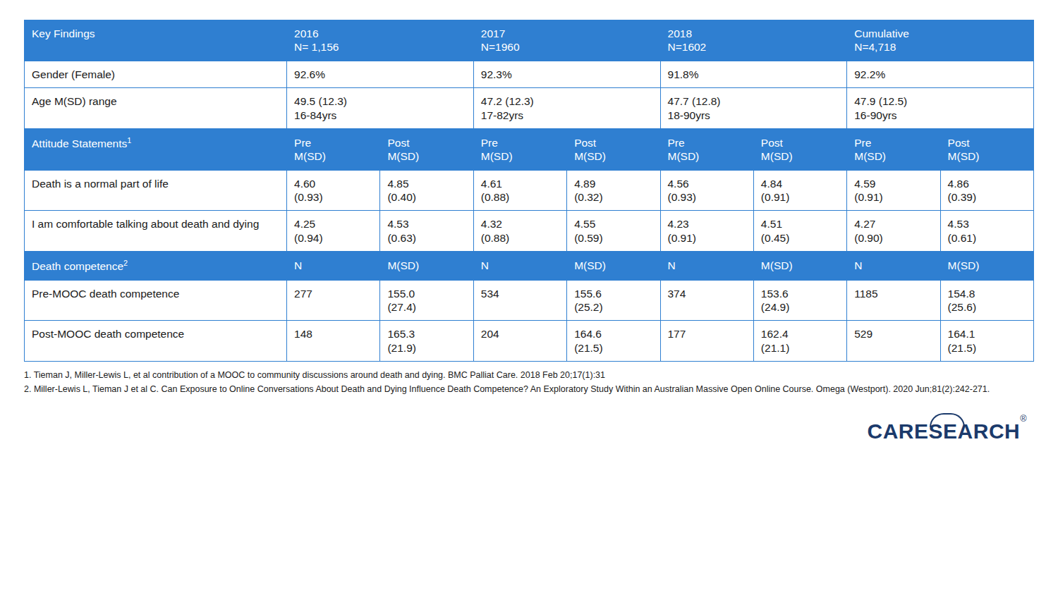| Key Findings | 2016 N= 1,156 | 2017 N=1960 | 2018 N=1602 | Cumulative N=4,718 |
| --- | --- | --- | --- | --- |
| Gender (Female) | 92.6% | 92.3% | 91.8% | 92.2% |
| Age M(SD) range | 49.5 (12.3) 16-84yrs | 47.2 (12.3) 17-82yrs | 47.7 (12.8) 18-90yrs | 47.9 (12.5) 16-90yrs |
| Attitude Statements 1 | Pre M(SD) | Post M(SD) | Pre M(SD) | Post M(SD) | Pre M(SD) | Post M(SD) | Pre M(SD) | Post M(SD) |
| Death is a normal part of life | 4.60 (0.93) | 4.85 (0.40) | 4.61 (0.88) | 4.89 (0.32) | 4.56 (0.93) | 4.84 (0.91) | 4.59 (0.91) | 4.86 (0.39) |
| I am comfortable talking about death and dying | 4.25 (0.94) | 4.53 (0.63) | 4.32 (0.88) | 4.55 (0.59) | 4.23 (0.91) | 4.51 (0.45) | 4.27 (0.90) | 4.53 (0.61) |
| Death competence 2 | N | M(SD) | N | M(SD) | N | M(SD) | N | M(SD) |
| Pre-MOOC death competence | 277 | 155.0 (27.4) | 534 | 155.6 (25.2) | 374 | 153.6 (24.9) | 1185 | 154.8 (25.6) |
| Post-MOOC death competence | 148 | 165.3 (21.9) | 204 | 164.6 (21.5) | 177 | 162.4 (21.1) | 529 | 164.1 (21.5) |
1. Tieman J, Miller-Lewis L, et al contribution of a MOOC to community discussions around death and dying. BMC Palliat Care. 2018 Feb 20;17(1):31
2. Miller-Lewis L, Tieman J et al C. Can Exposure to Online Conversations About Death and Dying Influence Death Competence? An Exploratory Study Within an Australian Massive Open Online Course. Omega (Westport). 2020 Jun;81(2):242-271.
CARESEARCH®